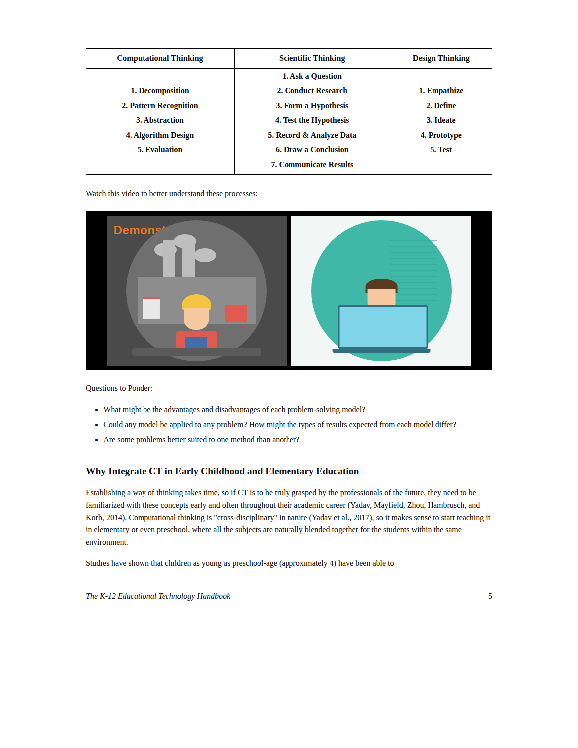| Computational Thinking | Scientific Thinking | Design Thinking |
| --- | --- | --- |
| | 1. Ask a Question | |
| 1. Decomposition | 2. Conduct Research | 1. Empathize |
| 2. Pattern Recognition | 3. Form a Hypothesis | 2. Define |
| 3. Abstraction | 4. Test the Hypothesis | 3. Ideate |
| 4. Algorithm Design | 5. Record & Analyze Data | 4. Prototype |
| 5. Evaluation | 6. Draw a Conclusion | 5. Test |
| | 7. Communicate Results | |
Watch this video to better understand these processes:
Demonstrate
Questions to Ponder:
What might be the advantages and disadvantages of each problem-solving model?
Could any model be applied to any problem? How might the types of results expected from each model differ?
Are some problems better suited to one method than another?
Why Integrate CT in Early Childhood and Elementary Education
Establishing a way of thinking takes time, so if CT is to be truly grasped by the professionals of the future, they need to be familiarized with these concepts early and often throughout their academic career (Yadav, Mayfield, Zhou, Hambrusch, and Korb, 2014). Computational thinking is "cross-disciplinary" in nature (Yadav et al., 2017), so it makes sense to start teaching it in elementary or even preschool, where all the subjects are naturally blended together for the students within the same environment.
Studies have shown that children as young as preschool-age (approximately 4) have been able to
The K-12 Educational Technology Handbook 5